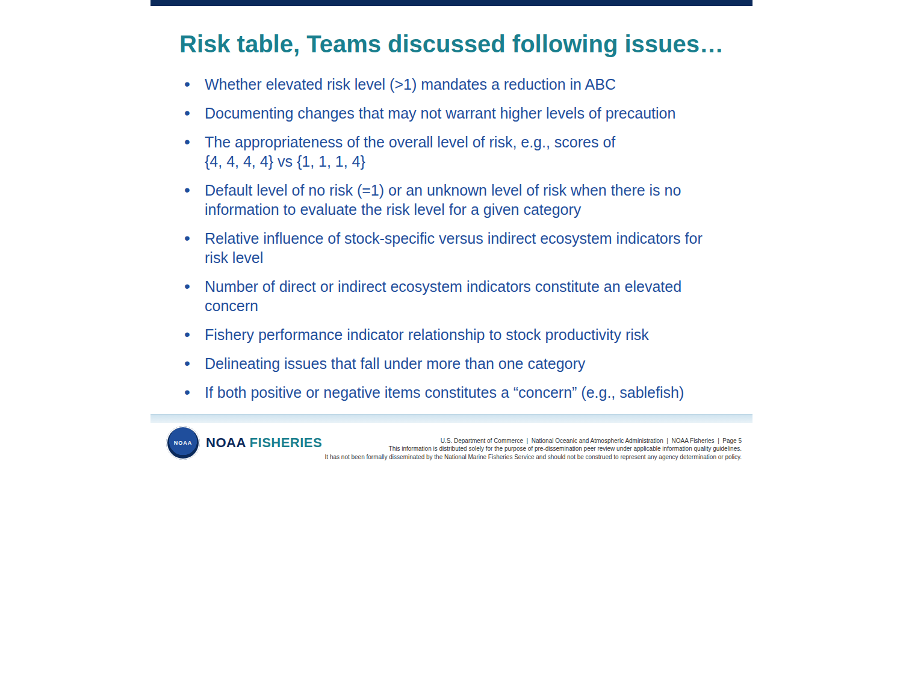Risk table, Teams discussed following issues…
Whether elevated risk level (>1) mandates a reduction in ABC
Documenting changes that may not warrant higher levels of precaution
The appropriateness of the overall level of risk, e.g., scores of
{4, 4, 4, 4} vs {1, 1, 1, 4}
Default level of no risk (=1) or an unknown level of risk when there is no information to evaluate the risk level for a given category
Relative influence of stock-specific versus indirect ecosystem indicators for risk level
Number of direct or indirect ecosystem indicators constitute an elevated concern
Fishery performance indicator relationship to stock productivity risk
Delineating issues that fall under more than one category
If both positive or negative items constitutes a “concern” (e.g., sablefish)
NOAA FISHERIES
U.S. Department of Commerce | National Oceanic and Atmospheric Administration | NOAA Fisheries | Page 5
This information is distributed solely for the purpose of pre-dissemination peer review under applicable information quality guidelines.
It has not been formally disseminated by the National Marine Fisheries Service and should not be construed to represent any agency determination or policy.